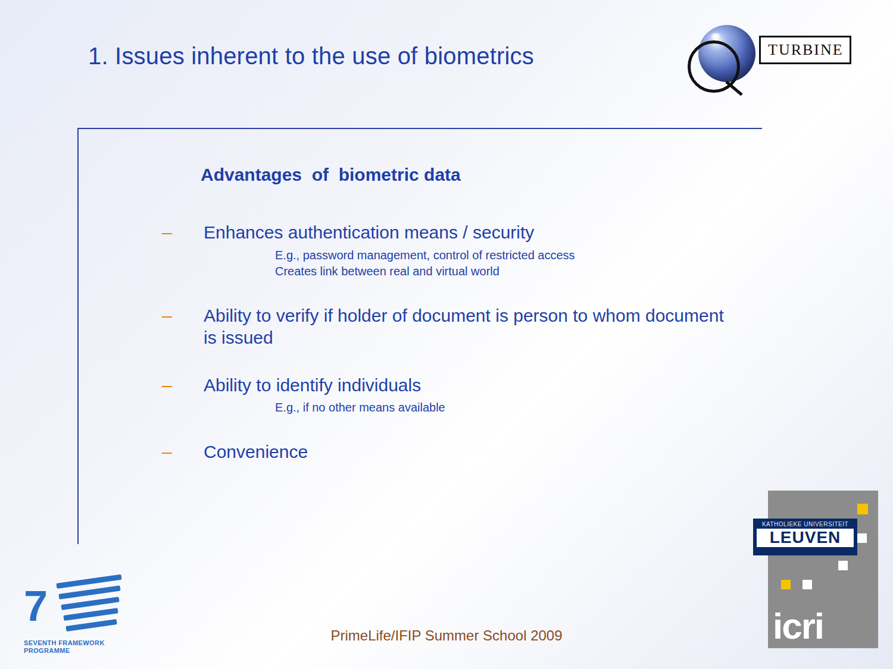1. Issues inherent to the use of biometrics
TURBINE
Advantages of biometric data
Enhances authentication means / security E.g., password management, control of restricted access
Creates link between real and virtual world
Ability to verify if holder of document is person to whom document is issued
Ability to identify individuals E.g., if no other means available
Convenience
icri
KATHOLIEKE UNIVERSITEIT
LEUVEN
7
SEVENTH FRAMEWORK
PROGRAMME
PrimeLife/IFIP Summer School 2009